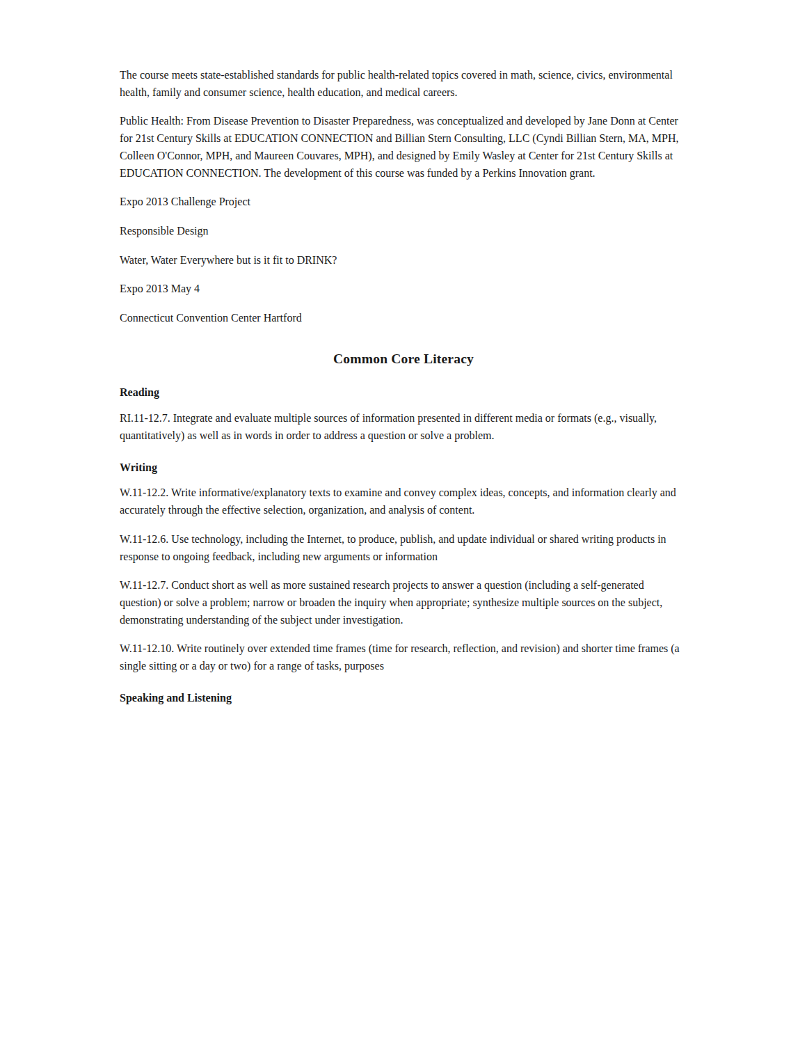The course meets state-established standards for public health-related topics covered in math, science, civics, environmental health, family and consumer science, health education, and medical careers.
Public Health: From Disease Prevention to Disaster Preparedness, was conceptualized and developed by Jane Donn at Center for 21st Century Skills at EDUCATION CONNECTION and Billian Stern Consulting, LLC (Cyndi Billian Stern, MA, MPH, Colleen O'Connor, MPH, and Maureen Couvares, MPH), and designed by Emily Wasley at Center for 21st Century Skills at EDUCATION CONNECTION. The development of this course was funded by a Perkins Innovation grant.
Expo 2013 Challenge Project
Responsible Design
Water, Water Everywhere but is it fit to DRINK?
Expo 2013 May 4
Connecticut Convention Center Hartford
Common Core Literacy
Reading
RI.11-12.7. Integrate and evaluate multiple sources of information presented in different media or formats (e.g., visually, quantitatively) as well as in words in order to address a question or solve a problem.
Writing
W.11-12.2. Write informative/explanatory texts to examine and convey complex ideas, concepts, and information clearly and accurately through the effective selection, organization, and analysis of content.
W.11-12.6. Use technology, including the Internet, to produce, publish, and update individual or shared writing products in response to ongoing feedback, including new arguments or information
W.11-12.7. Conduct short as well as more sustained research projects to answer a question (including a self-generated question) or solve a problem; narrow or broaden the inquiry when appropriate; synthesize multiple sources on the subject, demonstrating understanding of the subject under investigation.
W.11-12.10. Write routinely over extended time frames (time for research, reflection, and revision) and shorter time frames (a single sitting or a day or two) for a range of tasks, purposes
Speaking and Listening